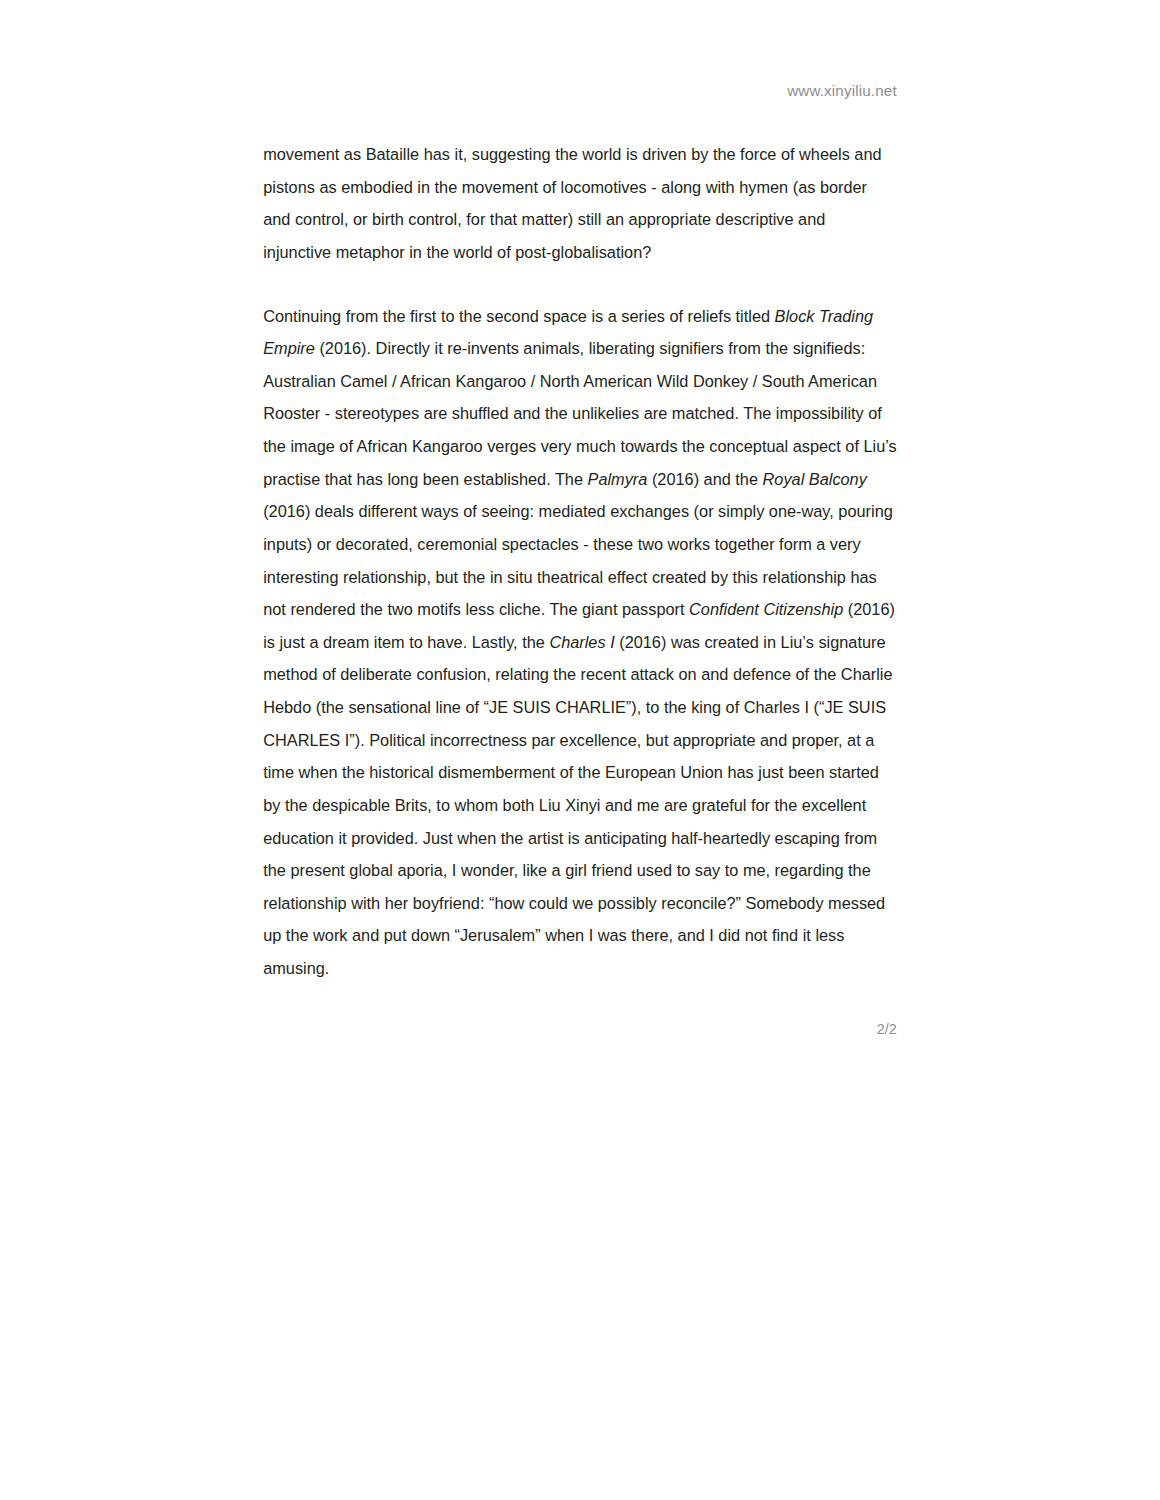www.xinyiliu.net
movement as Bataille has it, suggesting the world is driven by the force of wheels and pistons as embodied in the movement of locomotives - along with hymen (as border and control, or birth control, for that matter) still an appropriate descriptive and injunctive metaphor in the world of post-globalisation?
Continuing from the first to the second space is a series of reliefs titled Block Trading Empire (2016). Directly it re-invents animals, liberating signifiers from the signifieds: Australian Camel / African Kangaroo / North American Wild Donkey / South American Rooster - stereotypes are shuffled and the unlikelies are matched. The impossibility of the image of African Kangaroo verges very much towards the conceptual aspect of Liu’s practise that has long been established. The Palmyra (2016) and the Royal Balcony (2016) deals different ways of seeing: mediated exchanges (or simply one-way, pouring inputs) or decorated, ceremonial spectacles - these two works together form a very interesting relationship, but the in situ theatrical effect created by this relationship has not rendered the two motifs less cliche. The giant passport Confident Citizenship (2016) is just a dream item to have. Lastly, the Charles I (2016) was created in Liu’s signature method of deliberate confusion, relating the recent attack on and defence of the Charlie Hebdo (the sensational line of “JE SUIS CHARLIE”), to the king of Charles I (“JE SUIS CHARLES I”). Political incorrectness par excellence, but appropriate and proper, at a time when the historical dismemberment of the European Union has just been started by the despicable Brits, to whom both Liu Xinyi and me are grateful for the excellent education it provided. Just when the artist is anticipating half-heartedly escaping from the present global aporia, I wonder, like a girl friend used to say to me, regarding the relationship with her boyfriend: “how could we possibly reconcile?” Somebody messed up the work and put down “Jerusalem” when I was there, and I did not find it less amusing.
2/2